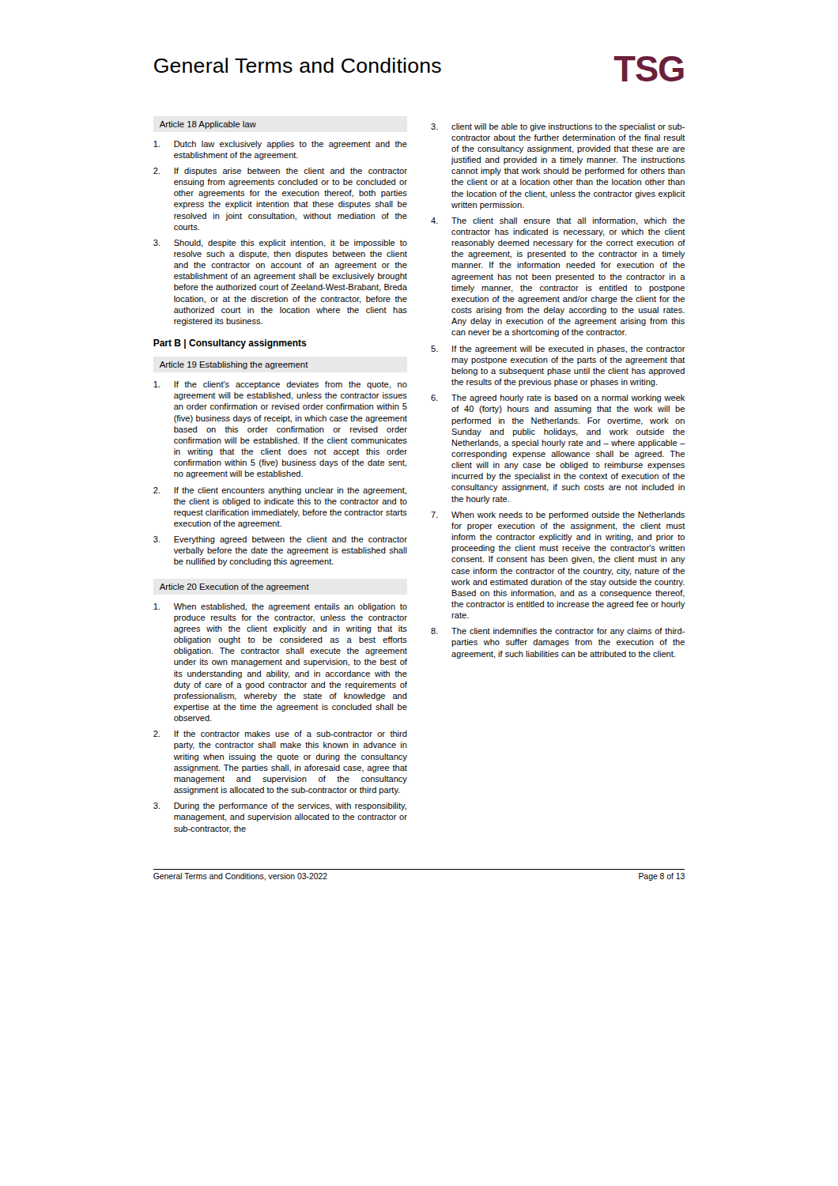General Terms and Conditions
TSG
Article 18 Applicable law
Dutch law exclusively applies to the agreement and the establishment of the agreement.
If disputes arise between the client and the contractor ensuing from agreements concluded or to be concluded or other agreements for the execution thereof, both parties express the explicit intention that these disputes shall be resolved in joint consultation, without mediation of the courts.
Should, despite this explicit intention, it be impossible to resolve such a dispute, then disputes between the client and the contractor on account of an agreement or the establishment of an agreement shall be exclusively brought before the authorized court of Zeeland-West-Brabant, Breda location, or at the discretion of the contractor, before the authorized court in the location where the client has registered its business.
Part B | Consultancy assignments
Article 19 Establishing the agreement
If the client's acceptance deviates from the quote, no agreement will be established, unless the contractor issues an order confirmation or revised order confirmation within 5 (five) business days of receipt, in which case the agreement based on this order confirmation or revised order confirmation will be established. If the client communicates in writing that the client does not accept this order confirmation within 5 (five) business days of the date sent, no agreement will be established.
If the client encounters anything unclear in the agreement, the client is obliged to indicate this to the contractor and to request clarification immediately, before the contractor starts execution of the agreement.
Everything agreed between the client and the contractor verbally before the date the agreement is established shall be nullified by concluding this agreement.
Article 20 Execution of the agreement
When established, the agreement entails an obligation to produce results for the contractor, unless the contractor agrees with the client explicitly and in writing that its obligation ought to be considered as a best efforts obligation. The contractor shall execute the agreement under its own management and supervision, to the best of its understanding and ability, and in accordance with the duty of care of a good contractor and the requirements of professionalism, whereby the state of knowledge and expertise at the time the agreement is concluded shall be observed.
If the contractor makes use of a sub-contractor or third party, the contractor shall make this known in advance in writing when issuing the quote or during the consultancy assignment. The parties shall, in aforesaid case, agree that management and supervision of the consultancy assignment is allocated to the sub-contractor or third party.
During the performance of the services, with responsibility, management, and supervision allocated to the contractor or sub-contractor, the
client will be able to give instructions to the specialist or sub-contractor about the further determination of the final result of the consultancy assignment, provided that these are are justified and provided in a timely manner. The instructions cannot imply that work should be performed for others than the client or at a location other than the location other than the location of the client, unless the contractor gives explicit written permission.
The client shall ensure that all information, which the contractor has indicated is necessary, or which the client reasonably deemed necessary for the correct execution of the agreement, is presented to the contractor in a timely manner. If the information needed for execution of the agreement has not been presented to the contractor in a timely manner, the contractor is entitled to postpone execution of the agreement and/or charge the client for the costs arising from the delay according to the usual rates. Any delay in execution of the agreement arising from this can never be a shortcoming of the contractor.
If the agreement will be executed in phases, the contractor may postpone execution of the parts of the agreement that belong to a subsequent phase until the client has approved the results of the previous phase or phases in writing.
The agreed hourly rate is based on a normal working week of 40 (forty) hours and assuming that the work will be performed in the Netherlands. For overtime, work on Sunday and public holidays, and work outside the Netherlands, a special hourly rate and – where applicable – corresponding expense allowance shall be agreed. The client will in any case be obliged to reimburse expenses incurred by the specialist in the context of execution of the consultancy assignment, if such costs are not included in the hourly rate.
When work needs to be performed outside the Netherlands for proper execution of the assignment, the client must inform the contractor explicitly and in writing, and prior to proceeding the client must receive the contractor's written consent. If consent has been given, the client must in any case inform the contractor of the country, city, nature of the work and estimated duration of the stay outside the country. Based on this information, and as a consequence thereof, the contractor is entitled to increase the agreed fee or hourly rate.
The client indemnifies the contractor for any claims of third-parties who suffer damages from the execution of the agreement, if such liabilities can be attributed to the client.
General Terms and Conditions, version 03-2022
Page 8 of 13